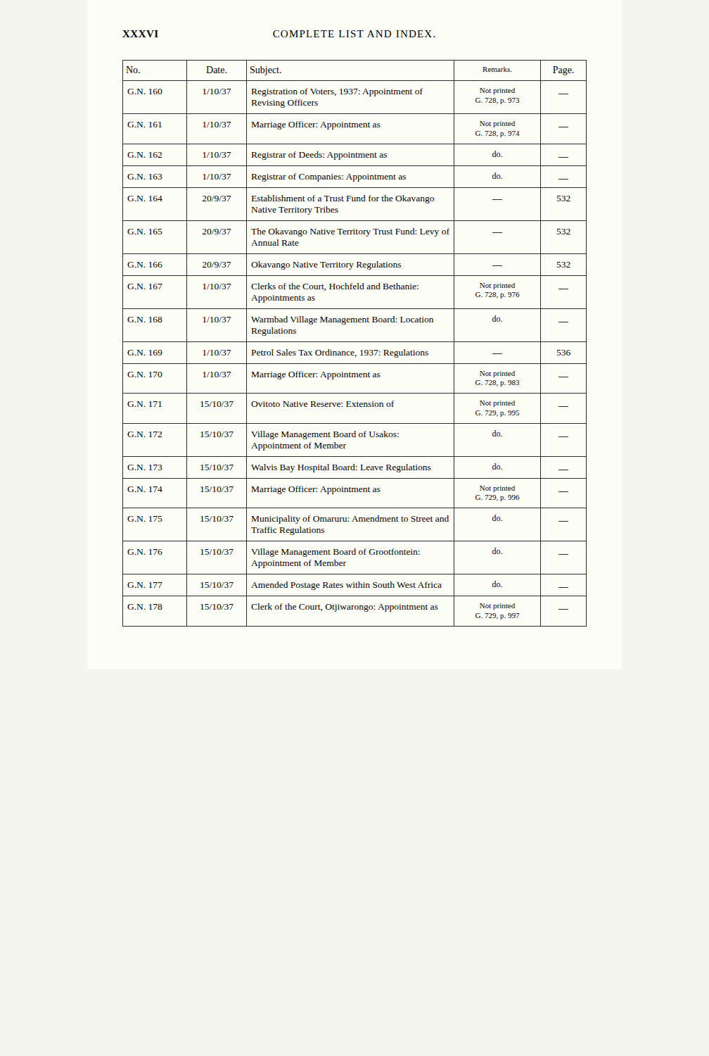XXXVI
COMPLETE LIST AND INDEX.
| No. | Date. | Subject. | Remarks. | Page. |
| --- | --- | --- | --- | --- |
| G.N. 160 | 1/10/37 | Registration of Voters, 1937: Appointment of Revising Officers | Not printed G. 728, p. 973 | |
| G.N. 161 | 1/10/37 | Marriage Officer: Appointment as | Not printed G. 728, p. 974 | |
| G.N. 162 | 1/10/37 | Registrar of Deeds: Appointment as | do. | |
| G.N. 163 | 1/10/37 | Registrar of Companies: Appointment as | do. | |
| G.N. 164 | 20/9/37 | Establishment of a Trust Fund for the Okavango Native Territory Tribes | | 532 |
| G.N. 165 | 20/9/37 | The Okavango Native Territory Trust Fund: Levy of Annual Rate | | 532 |
| G.N. 166 | 20/9/37 | Okavango Native Territory Regulations | | 532 |
| G.N. 167 | 1/10/37 | Clerks of the Court, Hochfeld and Bethanie: Appointments as | Not printed G. 728, p. 976 | |
| G.N. 168 | 1/10/37 | Warmbad Village Management Board: Location Regulations | do. | |
| G.N. 169 | 1/10/37 | Petrol Sales Tax Ordinance, 1937: Regulations | | 536 |
| G.N. 170 | 1/10/37 | Marriage Officer: Appointment as | Not printed G. 728, p. 983 | |
| G.N. 171 | 15/10/37 | Ovitoto Native Reserve: Extension of | Not printed G. 729, p. 995 | |
| G.N. 172 | 15/10/37 | Village Management Board of Usakos: Appointment of Member | do. | |
| G.N. 173 | 15/10/37 | Walvis Bay Hospital Board: Leave Regulations | do. | |
| G.N. 174 | 15/10/37 | Marriage Officer: Appointment as | Not printed G. 729, p. 996 | |
| G.N. 175 | 15/10/37 | Municipality of Omaruru: Amendment to Street and Traffic Regulations | do. | |
| G.N. 176 | 15/10/37 | Village Management Board of Grootfontein: Appointment of Member | do. | |
| G.N. 177 | 15/10/37 | Amended Postage Rates within South West Africa | do. | |
| G.N. 178 | 15/10/37 | Clerk of the Court, Otjiwarongo: Appointment as | Not printed G. 729, p. 997 | |